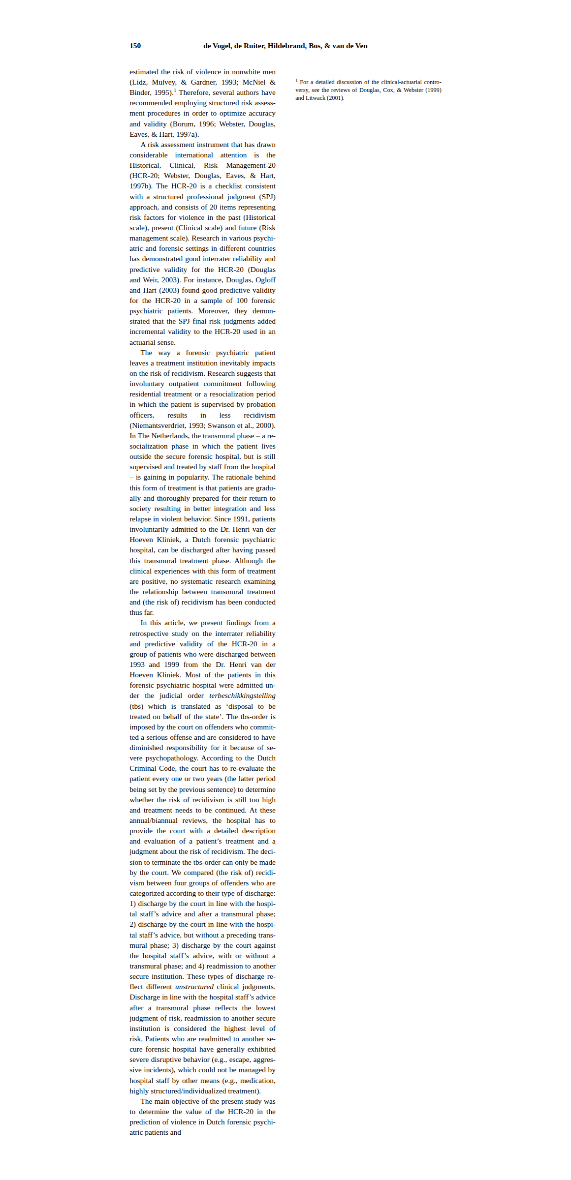150 de Vogel, de Ruiter, Hildebrand, Bos, & van de Ven
estimated the risk of violence in nonwhite men (Lidz, Mulvey, & Gardner, 1993; McNiel & Binder, 1995).1 Therefore, several authors have recommended employing structured risk assessment procedures in order to optimize accuracy and validity (Borum, 1996; Webster, Douglas, Eaves, & Hart, 1997a).
A risk assessment instrument that has drawn considerable international attention is the Historical, Clinical, Risk Management-20 (HCR-20; Webster, Douglas, Eaves, & Hart, 1997b). The HCR-20 is a checklist consistent with a structured professional judgment (SPJ) approach, and consists of 20 items representing risk factors for violence in the past (Historical scale), present (Clinical scale) and future (Risk management scale). Research in various psychiatric and forensic settings in different countries has demonstrated good interrater reliability and predictive validity for the HCR-20 (Douglas and Weir, 2003). For instance, Douglas, Ogloff and Hart (2003) found good predictive validity for the HCR-20 in a sample of 100 forensic psychiatric patients. Moreover, they demonstrated that the SPJ final risk judgments added incremental validity to the HCR-20 used in an actuarial sense.
The way a forensic psychiatric patient leaves a treatment institution inevitably impacts on the risk of recidivism. Research suggests that involuntary outpatient commitment following residential treatment or a resocialization period in which the patient is supervised by probation officers, results in less recidivism (Niemantsverdriet, 1993; Swanson et al., 2000). In The Netherlands, the transmural phase – a resocialization phase in which the patient lives outside the secure forensic hospital, but is still supervised and treated by staff from the hospital – is gaining in popularity. The rationale behind this form of treatment is that patients are gradually and thoroughly prepared for their return to society resulting in better integration and less relapse in violent behavior. Since 1991, patients involuntarily admitted to the Dr. Henri van der Hoeven Kliniek, a Dutch forensic psychiatric hospital, can be discharged after having passed this transmural treatment phase. Although the clinical experiences with this form of treatment are positive, no systematic research examining the relationship between transmural treatment and (the risk of) recidivism has been conducted thus far.
In this article, we present findings from a retrospective study on the interrater reliability and predictive validity of the HCR-20 in a group of patients who were discharged between 1993 and 1999 from the Dr. Henri van der Hoeven Kliniek. Most of the patients in this forensic psychiatric hospital were admitted under the judicial order terbeschikkingstelling (tbs) which is translated as ‘disposal to be treated on behalf of the state’. The tbs-order is imposed by the court on offenders who committed a serious offense and are considered to have diminished responsibility for it because of severe psychopathology. According to the Dutch Criminal Code, the court has to re-evaluate the patient every one or two years (the latter period being set by the previous sentence) to determine whether the risk of recidivism is still too high and treatment needs to be continued. At these annual/biannual reviews, the hospital has to provide the court with a detailed description and evaluation of a patient’s treatment and a judgment about the risk of recidivism. The decision to terminate the tbs-order can only be made by the court. We compared (the risk of) recidivism between four groups of offenders who are categorized according to their type of discharge: 1) discharge by the court in line with the hospital staff’s advice and after a transmural phase; 2) discharge by the court in line with the hospital staff’s advice, but without a preceding transmural phase; 3) discharge by the court against the hospital staff’s advice, with or without a transmural phase; and 4) readmission to another secure institution. These types of discharge reflect different unstructured clinical judgments. Discharge in line with the hospital staff’s advice after a transmural phase reflects the lowest judgment of risk, readmission to another secure institution is considered the highest level of risk. Patients who are readmitted to another secure forensic hospital have generally exhibited severe disruptive behavior (e.g., escape, aggressive incidents), which could not be managed by hospital staff by other means (e.g., medication, highly structured/individualized treatment).
The main objective of the present study was to determine the value of the HCR-20 in the prediction of violence in Dutch forensic psychiatric patients and
1 For a detailed discussion of the clinical-actuarial controversy, see the reviews of Douglas, Cox, & Webster (1999) and Litwack (2001).